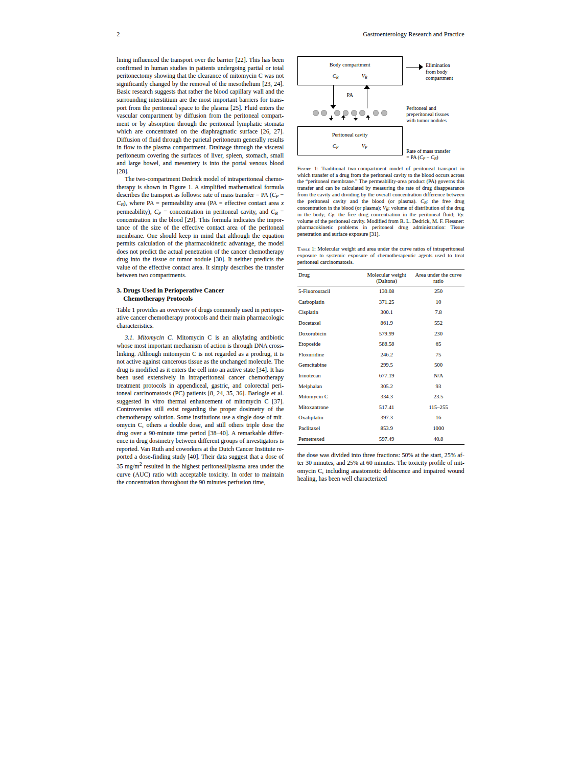2
Gastroenterology Research and Practice
lining influenced the transport over the barrier [22]. This has been confirmed in human studies in patients undergoing partial or total peritonectomy showing that the clearance of mitomycin C was not significantly changed by the removal of the mesothelium [23, 24]. Basic research suggests that rather the blood capillary wall and the surrounding interstitium are the most important barriers for transport from the peritoneal space to the plasma [25]. Fluid enters the vascular compartment by diffusion from the peritoneal compartment or by absorption through the peritoneal lymphatic stomata which are concentrated on the diaphragmatic surface [26, 27]. Diffusion of fluid through the parietal peritoneum generally results in flow to the plasma compartment. Drainage through the visceral peritoneum covering the surfaces of liver, spleen, stomach, small and large bowel, and mesentery is into the portal venous blood [28].
The two-compartment Dedrick model of intraperitoneal chemotherapy is shown in Figure 1. A simplified mathematical formula describes the transport as follows: rate of mass transfer = PA (CP − CB), where PA = permeability area (PA = effective contact area x permeability), CP = concentration in peritoneal cavity, and CB = concentration in the blood [29]. This formula indicates the importance of the size of the effective contact area of the peritoneal membrane. One should keep in mind that although the equation permits calculation of the pharmacokinetic advantage, the model does not predict the actual penetration of the cancer chemotherapy drug into the tissue or tumor nodule [30]. It neither predicts the value of the effective contact area. It simply describes the transfer between two compartments.
3. Drugs Used in Perioperative Cancer
Chemotherapy Protocols
Table 1 provides an overview of drugs commonly used in perioperative cancer chemotherapy protocols and their main pharmacologic characteristics.
3.1. Mitomycin C. Mitomycin C is an alkylating antibiotic whose most important mechanism of action is through DNA cross-linking. Although mitomycin C is not regarded as a prodrug, it is not active against cancerous tissue as the unchanged molecule. The drug is modified as it enters the cell into an active state [34]. It has been used extensively in intraperitoneal cancer chemotherapy treatment protocols in appendiceal, gastric, and colorectal peritoneal carcinomatosis (PC) patients [8, 24, 35, 36]. Barlogie et al. suggested in vitro thermal enhancement of mitomycin C [37]. Controversies still exist regarding the proper dosimetry of the chemotherapy solution. Some institutions use a single dose of mitomycin C, others a double dose, and still others triple dose the drug over a 90-minute time period [38–40]. A remarkable difference in drug dosimetry between different groups of investigators is reported. Van Ruth and coworkers at the Dutch Cancer Institute reported a dose-finding study [40]. Their data suggest that a dose of 35 mg/m2 resulted in the highest peritoneal/plasma area under the curve (AUC) ratio with acceptable toxicity. In order to maintain the concentration throughout the 90 minutes perfusion time,
Body compartment
CB VB
PA
Peritoneal cavity
CP VP
Elimination
from body
compartment
Peritoneal and
preperitoneal tissues
with tumor nodules
Rate of mass transfer
= PA (CP − CB)
Figure 1: Traditional two-compartment model of peritoneal transport in which transfer of a drug from the peritoneal cavity to the blood occurs across the “peritoneal membrane.” The permeability-area product (PA) governs this transfer and can be calculated by measuring the rate of drug disappearance from the cavity and dividing by the overall concentration difference between the peritoneal cavity and the blood (or plasma). CB: the free drug concentration in the blood (or plasma); VB: volume of distribution of the drug in the body; CP: the free drug concentration in the peritoneal fluid; VP: volume of the peritoneal cavity. Modified from R. L. Dedrick, M. F. Flessner: pharmacokinetic problems in peritoneal drug administration: Tissue penetration and surface exposure [31].
Table 1: Molecular weight and area under the curve ratios of intraperitoneal exposure to systemic exposure of chemotherapeutic agents used to treat peritoneal carcinomatosis.
| Drug | Molecular weight (Daltons) | Area under the curve ratio |
| --- | --- | --- |
| 5-Fluorouracil | 130.08 | 250 |
| Carboplatin | 371.25 | 10 |
| Cisplatin | 300.1 | 7.8 |
| Docetaxel | 861.9 | 552 |
| Doxorubicin | 579.99 | 230 |
| Etoposide | 588.58 | 65 |
| Floxuridine | 246.2 | 75 |
| Gemcitabine | 299.5 | 500 |
| Irinotecan | 677.19 | N/A |
| Melphalan | 305.2 | 93 |
| Mitomycin C | 334.3 | 23.5 |
| Mitoxantrone | 517.41 | 115–255 |
| Oxaliplatin | 397.3 | 16 |
| Paclitaxel | 853.9 | 1000 |
| Pemetrexed | 597.49 | 40.8 |
the dose was divided into three fractions: 50% at the start, 25% after 30 minutes, and 25% at 60 minutes. The toxicity profile of mitomycin C, including anastomotic dehiscence and impaired wound healing, has been well characterized